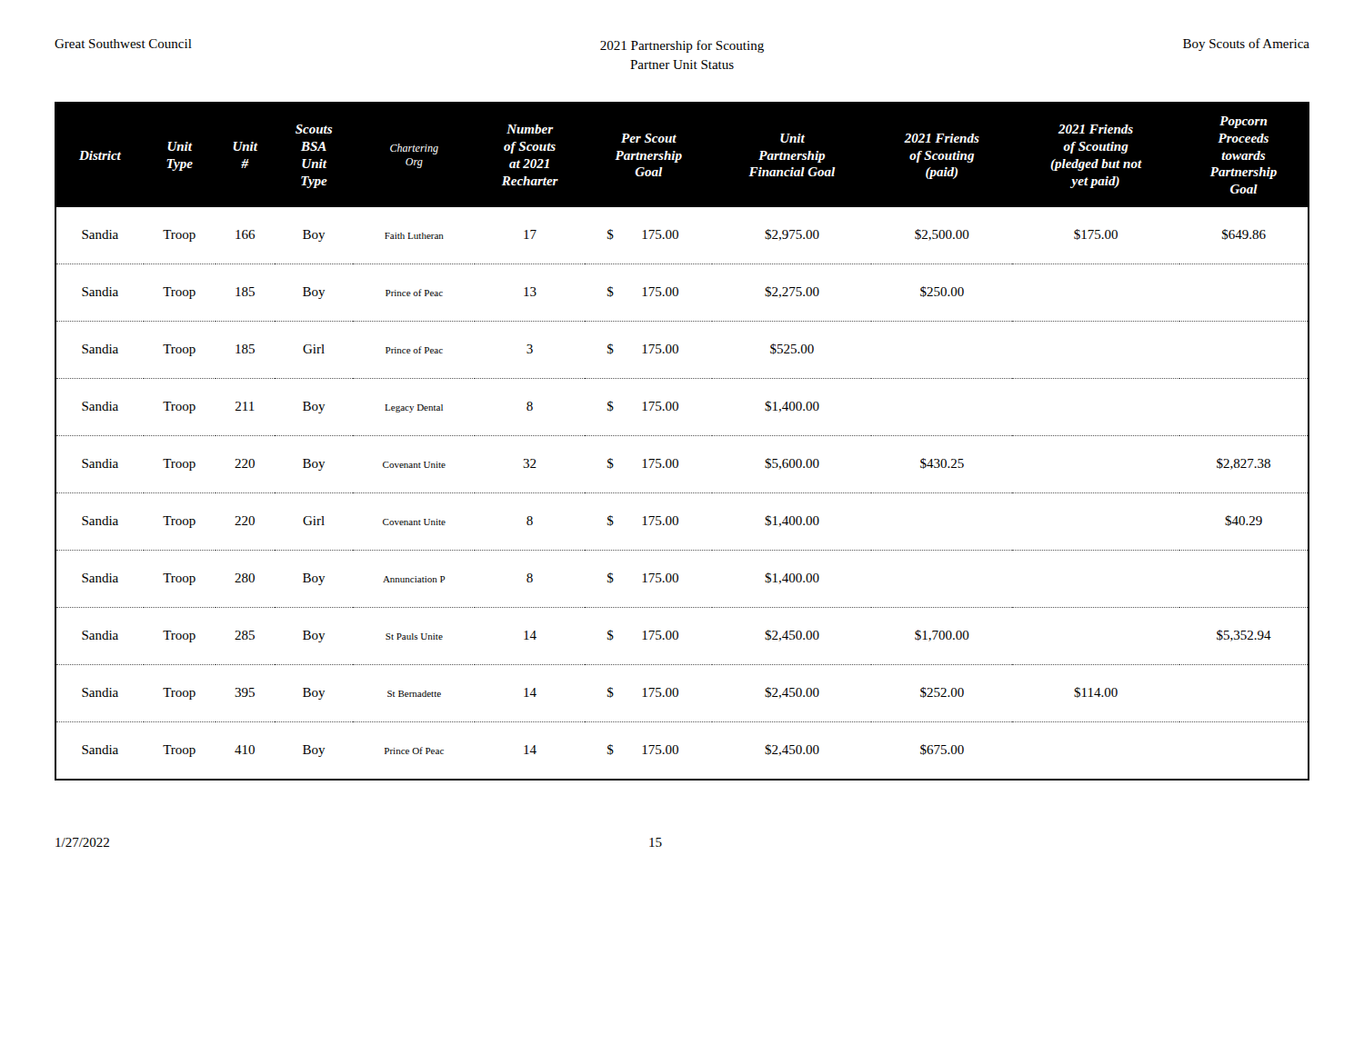Great Southwest Council
2021 Partnership for Scouting
Partner Unit Status
Boy Scouts of America
| District | Unit Type | Unit # | Scouts BSA Unit Type | Chartering Org | Number of Scouts at 2021 Recharter | Per Scout Partnership Goal | Unit Partnership Financial Goal | 2021 Friends of Scouting (paid) | 2021 Friends of Scouting (pledged but not yet paid) | Popcorn Proceeds towards Partnership Goal |
| --- | --- | --- | --- | --- | --- | --- | --- | --- | --- | --- |
| Sandia | Troop | 166 | Boy | Faith Lutheran | 17 | $ 175.00 | $2,975.00 | $2,500.00 | $175.00 | $649.86 |
| Sandia | Troop | 185 | Boy | Prince of Peac | 13 | $ 175.00 | $2,275.00 | $250.00 | | |
| Sandia | Troop | 185 | Girl | Prince of Peac | 3 | $ 175.00 | $525.00 | | | |
| Sandia | Troop | 211 | Boy | Legacy Dental | 8 | $ 175.00 | $1,400.00 | | | |
| Sandia | Troop | 220 | Boy | Covenant Unite | 32 | $ 175.00 | $5,600.00 | $430.25 | | $2,827.38 |
| Sandia | Troop | 220 | Girl | Covenant Unite | 8 | $ 175.00 | $1,400.00 | | | $40.29 |
| Sandia | Troop | 280 | Boy | Annunciation P | 8 | $ 175.00 | $1,400.00 | | | |
| Sandia | Troop | 285 | Boy | St Pauls Unite | 14 | $ 175.00 | $2,450.00 | $1,700.00 | | $5,352.94 |
| Sandia | Troop | 395 | Boy | St Bernadette | 14 | $ 175.00 | $2,450.00 | $252.00 | $114.00 | |
| Sandia | Troop | 410 | Boy | Prince Of Peac | 14 | $ 175.00 | $2,450.00 | $675.00 | | |
1/27/2022
15